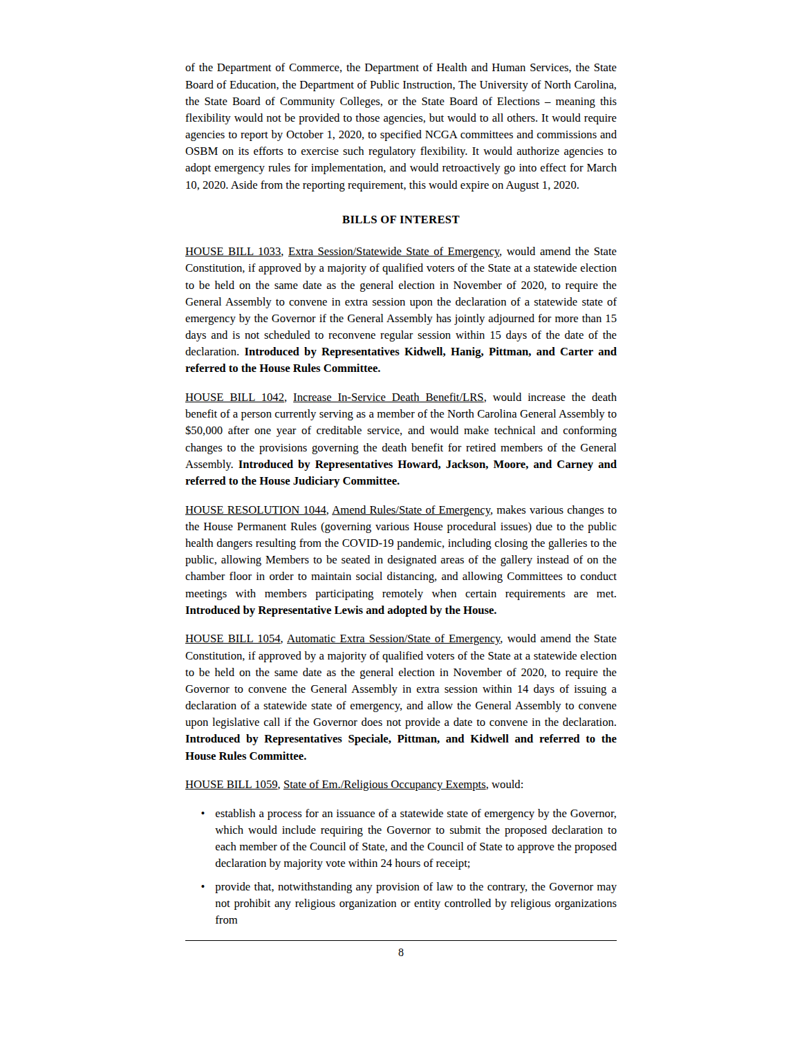of the Department of Commerce, the Department of Health and Human Services, the State Board of Education, the Department of Public Instruction, The University of North Carolina, the State Board of Community Colleges, or the State Board of Elections – meaning this flexibility would not be provided to those agencies, but would to all others. It would require agencies to report by October 1, 2020, to specified NCGA committees and commissions and OSBM on its efforts to exercise such regulatory flexibility. It would authorize agencies to adopt emergency rules for implementation, and would retroactively go into effect for March 10, 2020. Aside from the reporting requirement, this would expire on August 1, 2020.
BILLS OF INTEREST
HOUSE BILL 1033, Extra Session/Statewide State of Emergency, would amend the State Constitution, if approved by a majority of qualified voters of the State at a statewide election to be held on the same date as the general election in November of 2020, to require the General Assembly to convene in extra session upon the declaration of a statewide state of emergency by the Governor if the General Assembly has jointly adjourned for more than 15 days and is not scheduled to reconvene regular session within 15 days of the date of the declaration. Introduced by Representatives Kidwell, Hanig, Pittman, and Carter and referred to the House Rules Committee.
HOUSE BILL 1042, Increase In-Service Death Benefit/LRS, would increase the death benefit of a person currently serving as a member of the North Carolina General Assembly to $50,000 after one year of creditable service, and would make technical and conforming changes to the provisions governing the death benefit for retired members of the General Assembly. Introduced by Representatives Howard, Jackson, Moore, and Carney and referred to the House Judiciary Committee.
HOUSE RESOLUTION 1044, Amend Rules/State of Emergency, makes various changes to the House Permanent Rules (governing various House procedural issues) due to the public health dangers resulting from the COVID-19 pandemic, including closing the galleries to the public, allowing Members to be seated in designated areas of the gallery instead of on the chamber floor in order to maintain social distancing, and allowing Committees to conduct meetings with members participating remotely when certain requirements are met. Introduced by Representative Lewis and adopted by the House.
HOUSE BILL 1054, Automatic Extra Session/State of Emergency, would amend the State Constitution, if approved by a majority of qualified voters of the State at a statewide election to be held on the same date as the general election in November of 2020, to require the Governor to convene the General Assembly in extra session within 14 days of issuing a declaration of a statewide state of emergency, and allow the General Assembly to convene upon legislative call if the Governor does not provide a date to convene in the declaration. Introduced by Representatives Speciale, Pittman, and Kidwell and referred to the House Rules Committee.
HOUSE BILL 1059, State of Em./Religious Occupancy Exempts, would:
establish a process for an issuance of a statewide state of emergency by the Governor, which would include requiring the Governor to submit the proposed declaration to each member of the Council of State, and the Council of State to approve the proposed declaration by majority vote within 24 hours of receipt;
provide that, notwithstanding any provision of law to the contrary, the Governor may not prohibit any religious organization or entity controlled by religious organizations from
8